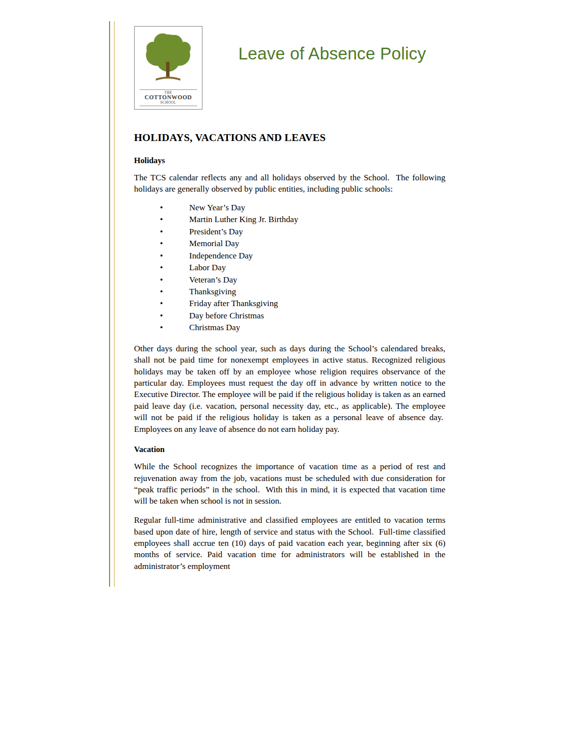THE
COTTONWOOD
SCHOOL
Leave of Absence Policy
HOLIDAYS, VACATIONS AND LEAVES
Holidays
The TCS calendar reflects any and all holidays observed by the School. The following holidays are generally observed by public entities, including public schools:
New Year’s Day
Martin Luther King Jr. Birthday
President’s Day
Memorial Day
Independence Day
Labor Day
Veteran’s Day
Thanksgiving
Friday after Thanksgiving
Day before Christmas
Christmas Day
Other days during the school year, such as days during the School’s calendared breaks, shall not be paid time for nonexempt employees in active status. Recognized religious holidays may be taken off by an employee whose religion requires observance of the particular day. Employees must request the day off in advance by written notice to the Executive Director. The employee will be paid if the religious holiday is taken as an earned paid leave day (i.e. vacation, personal necessity day, etc., as applicable). The employee will not be paid if the religious holiday is taken as a personal leave of absence day. Employees on any leave of absence do not earn holiday pay.
Vacation
While the School recognizes the importance of vacation time as a period of rest and rejuvenation away from the job, vacations must be scheduled with due consideration for “peak traffic periods” in the school. With this in mind, it is expected that vacation time will be taken when school is not in session.
Regular full-time administrative and classified employees are entitled to vacation terms based upon date of hire, length of service and status with the School. Full-time classified employees shall accrue ten (10) days of paid vacation each year, beginning after six (6) months of service. Paid vacation time for administrators will be established in the administrator’s employment